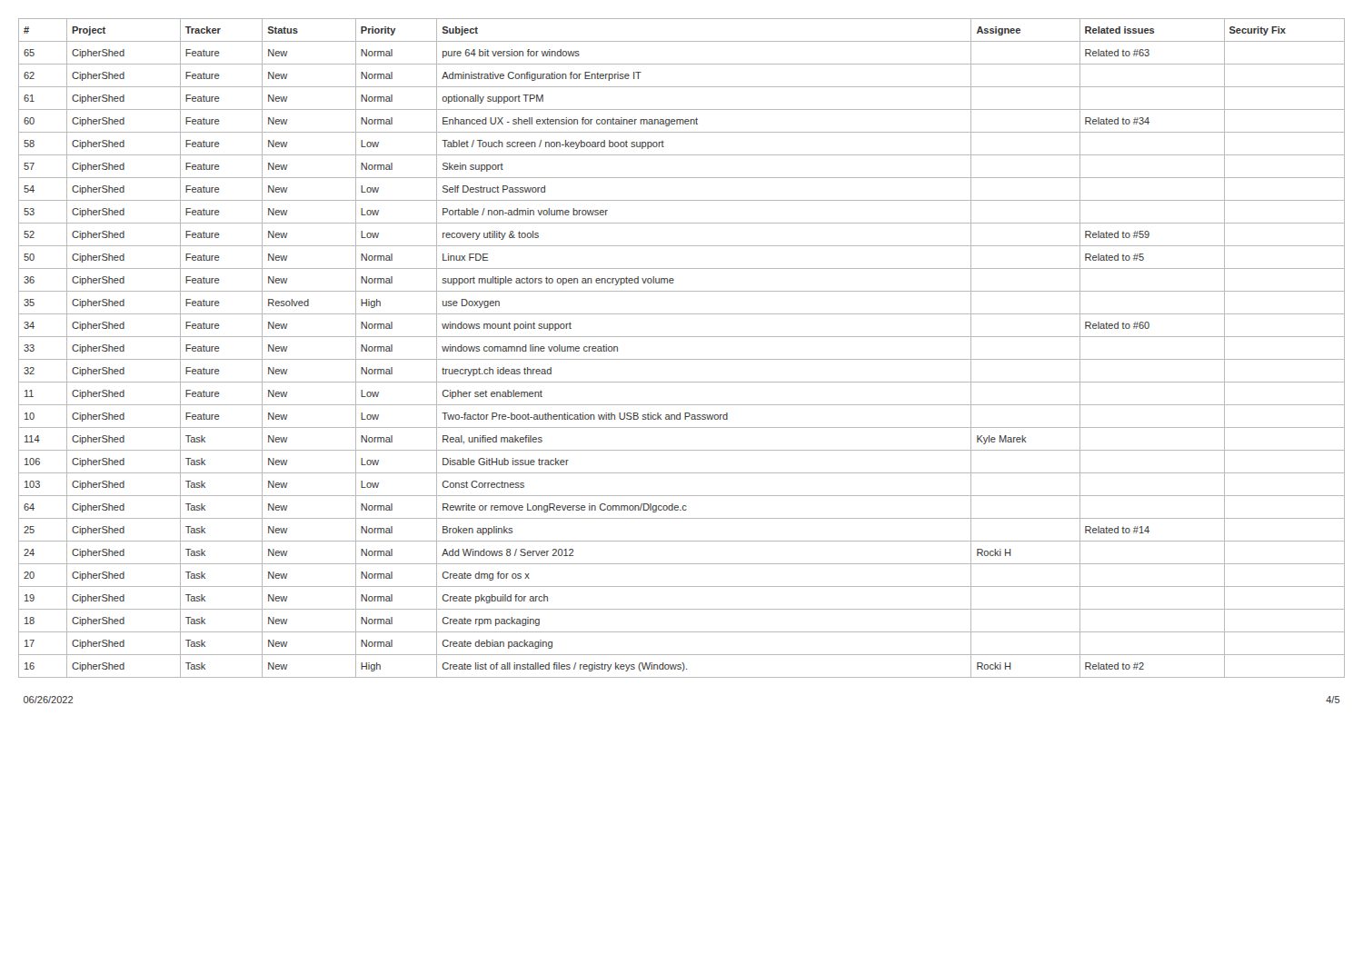| # | Project | Tracker | Status | Priority | Subject | Assignee | Related issues | Security Fix |
| --- | --- | --- | --- | --- | --- | --- | --- | --- |
| 65 | CipherShed | Feature | New | Normal | pure 64 bit version for windows | | Related to #63 | |
| 62 | CipherShed | Feature | New | Normal | Administrative Configuration for Enterprise IT | | | |
| 61 | CipherShed | Feature | New | Normal | optionally support TPM | | | |
| 60 | CipherShed | Feature | New | Normal | Enhanced UX - shell extension for container management | | Related to #34 | |
| 58 | CipherShed | Feature | New | Low | Tablet / Touch screen / non-keyboard boot support | | | |
| 57 | CipherShed | Feature | New | Normal | Skein support | | | |
| 54 | CipherShed | Feature | New | Low | Self Destruct Password | | | |
| 53 | CipherShed | Feature | New | Low | Portable / non-admin volume browser | | | |
| 52 | CipherShed | Feature | New | Low | recovery utility & tools | | Related to #59 | |
| 50 | CipherShed | Feature | New | Normal | Linux FDE | | Related to #5 | |
| 36 | CipherShed | Feature | New | Normal | support multiple actors to open an encrypted volume | | | |
| 35 | CipherShed | Feature | Resolved | High | use Doxygen | | | |
| 34 | CipherShed | Feature | New | Normal | windows mount point support | | Related to #60 | |
| 33 | CipherShed | Feature | New | Normal | windows comamnd line volume creation | | | |
| 32 | CipherShed | Feature | New | Normal | truecrypt.ch ideas thread | | | |
| 11 | CipherShed | Feature | New | Low | Cipher set enablement | | | |
| 10 | CipherShed | Feature | New | Low | Two-factor Pre-boot-authentication with USB stick and Password | | | |
| 114 | CipherShed | Task | New | Normal | Real, unified makefiles | Kyle Marek | | |
| 106 | CipherShed | Task | New | Low | Disable GitHub issue tracker | | | |
| 103 | CipherShed | Task | New | Low | Const Correctness | | | |
| 64 | CipherShed | Task | New | Normal | Rewrite or remove LongReverse in Common/Dlgcode.c | | | |
| 25 | CipherShed | Task | New | Normal | Broken applinks | | Related to #14 | |
| 24 | CipherShed | Task | New | Normal | Add Windows 8 / Server 2012 | Rocki H | | |
| 20 | CipherShed | Task | New | Normal | Create dmg for os x | | | |
| 19 | CipherShed | Task | New | Normal | Create pkgbuild for arch | | | |
| 18 | CipherShed | Task | New | Normal | Create rpm packaging | | | |
| 17 | CipherShed | Task | New | Normal | Create debian packaging | | | |
| 16 | CipherShed | Task | New | High | Create list of all installed files / registry keys (Windows). | Rocki H | Related to #2 | |
| 06/26/2022 | 4/5 |